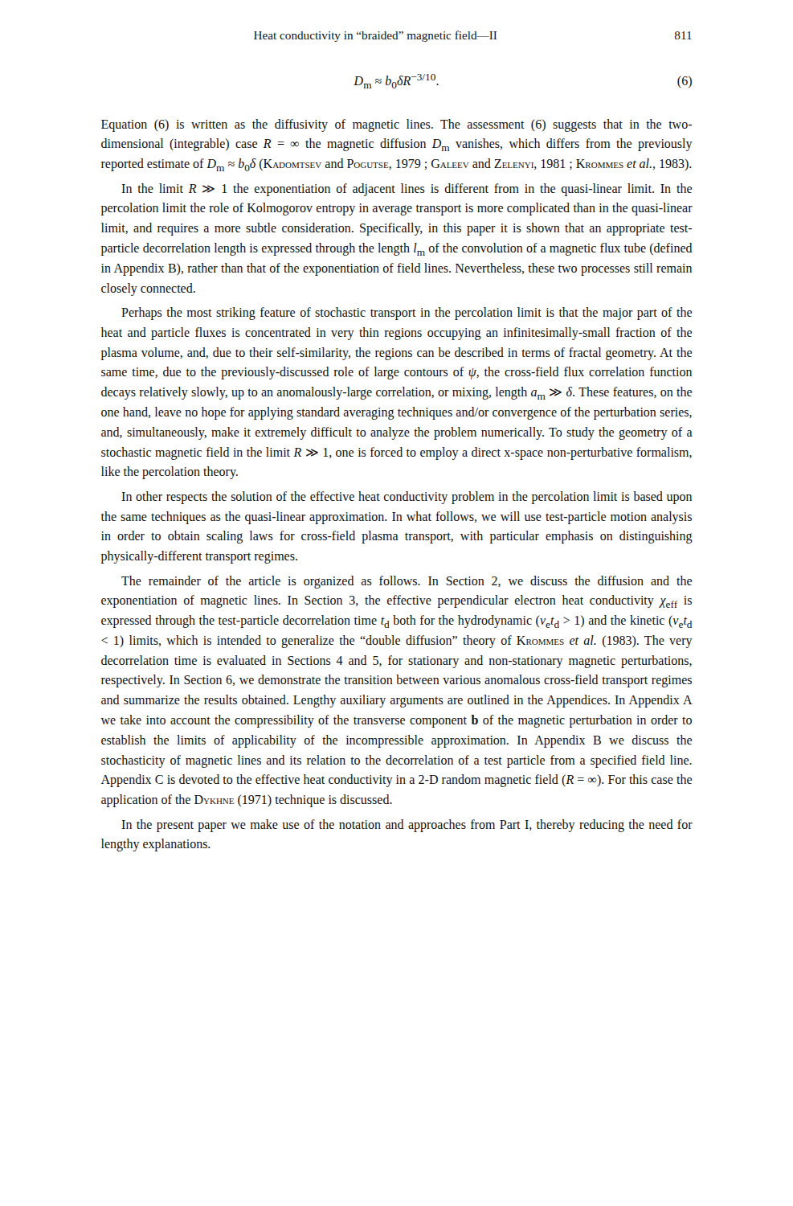Heat conductivity in “braided” magnetic field—II 811
Dm ≈ b0δR−3/10. (6)
Equation (6) is written as the diffusivity of magnetic lines. The assessment (6) suggests that in the two-dimensional (integrable) case R = ∞ the magnetic diffusion Dm vanishes, which differs from the previously reported estimate of Dm ≈ b0δ (Kadomtsev and Pogutse, 1979 ; Galeev and Zelenyi, 1981 ; Krommes et al., 1983).
In the limit R ≫ 1 the exponentiation of adjacent lines is different from in the quasi-linear limit. In the percolation limit the role of Kolmogorov entropy in average transport is more complicated than in the quasi-linear limit, and requires a more subtle consideration. Specifically, in this paper it is shown that an appropriate test-particle decorrelation length is expressed through the length lm of the convolution of a magnetic flux tube (defined in Appendix B), rather than that of the exponentiation of field lines. Nevertheless, these two processes still remain closely connected.
Perhaps the most striking feature of stochastic transport in the percolation limit is that the major part of the heat and particle fluxes is concentrated in very thin regions occupying an infinitesimally-small fraction of the plasma volume, and, due to their self-similarity, the regions can be described in terms of fractal geometry. At the same time, due to the previously-discussed role of large contours of ψ, the cross-field flux correlation function decays relatively slowly, up to an anomalously-large correlation, or mixing, length am ≫ δ. These features, on the one hand, leave no hope for applying standard averaging techniques and/or convergence of the perturbation series, and, simultaneously, make it extremely difficult to analyze the problem numerically. To study the geometry of a stochastic magnetic field in the limit R ≫ 1, one is forced to employ a direct x-space non-perturbative formalism, like the percolation theory.
In other respects the solution of the effective heat conductivity problem in the percolation limit is based upon the same techniques as the quasi-linear approximation. In what follows, we will use test-particle motion analysis in order to obtain scaling laws for cross-field plasma transport, with particular emphasis on distinguishing physically-different transport regimes.
The remainder of the article is organized as follows. In Section 2, we discuss the diffusion and the exponentiation of magnetic lines. In Section 3, the effective perpendicular electron heat conductivity χeff is expressed through the test-particle decorrelation time td both for the hydrodynamic (vetd > 1) and the kinetic (vetd < 1) limits, which is intended to generalize the “double diffusion” theory of Krommes et al. (1983). The very decorrelation time is evaluated in Sections 4 and 5, for stationary and non-stationary magnetic perturbations, respectively. In Section 6, we demonstrate the transition between various anomalous cross-field transport regimes and summarize the results obtained. Lengthy auxiliary arguments are outlined in the Appendices. In Appendix A we take into account the compressibility of the transverse component b of the magnetic perturbation in order to establish the limits of applicability of the incompressible approximation. In Appendix B we discuss the stochasticity of magnetic lines and its relation to the decorrelation of a test particle from a specified field line. Appendix C is devoted to the effective heat conductivity in a 2-D random magnetic field (R = ∞). For this case the application of the Dykhne (1971) technique is discussed.
In the present paper we make use of the notation and approaches from Part I, thereby reducing the need for lengthy explanations.